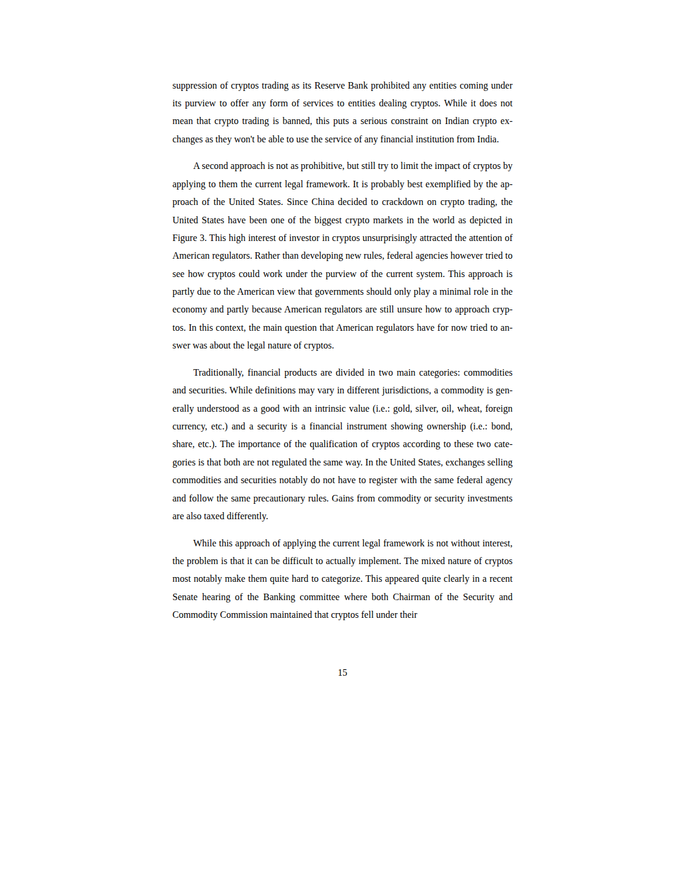suppression of cryptos trading as its Reserve Bank prohibited any entities coming under its purview to offer any form of services to entities dealing cryptos. While it does not mean that crypto trading is banned, this puts a serious constraint on Indian crypto exchanges as they won't be able to use the service of any financial institution from India.
A second approach is not as prohibitive, but still try to limit the impact of cryptos by applying to them the current legal framework. It is probably best exemplified by the approach of the United States. Since China decided to crackdown on crypto trading, the United States have been one of the biggest crypto markets in the world as depicted in Figure 3. This high interest of investor in cryptos unsurprisingly attracted the attention of American regulators. Rather than developing new rules, federal agencies however tried to see how cryptos could work under the purview of the current system. This approach is partly due to the American view that governments should only play a minimal role in the economy and partly because American regulators are still unsure how to approach cryptos. In this context, the main question that American regulators have for now tried to answer was about the legal nature of cryptos.
Traditionally, financial products are divided in two main categories: commodities and securities. While definitions may vary in different jurisdictions, a commodity is generally understood as a good with an intrinsic value (i.e.: gold, silver, oil, wheat, foreign currency, etc.) and a security is a financial instrument showing ownership (i.e.: bond, share, etc.). The importance of the qualification of cryptos according to these two categories is that both are not regulated the same way. In the United States, exchanges selling commodities and securities notably do not have to register with the same federal agency and follow the same precautionary rules. Gains from commodity or security investments are also taxed differently.
While this approach of applying the current legal framework is not without interest, the problem is that it can be difficult to actually implement. The mixed nature of cryptos most notably make them quite hard to categorize. This appeared quite clearly in a recent Senate hearing of the Banking committee where both Chairman of the Security and Commodity Commission maintained that cryptos fell under their
15